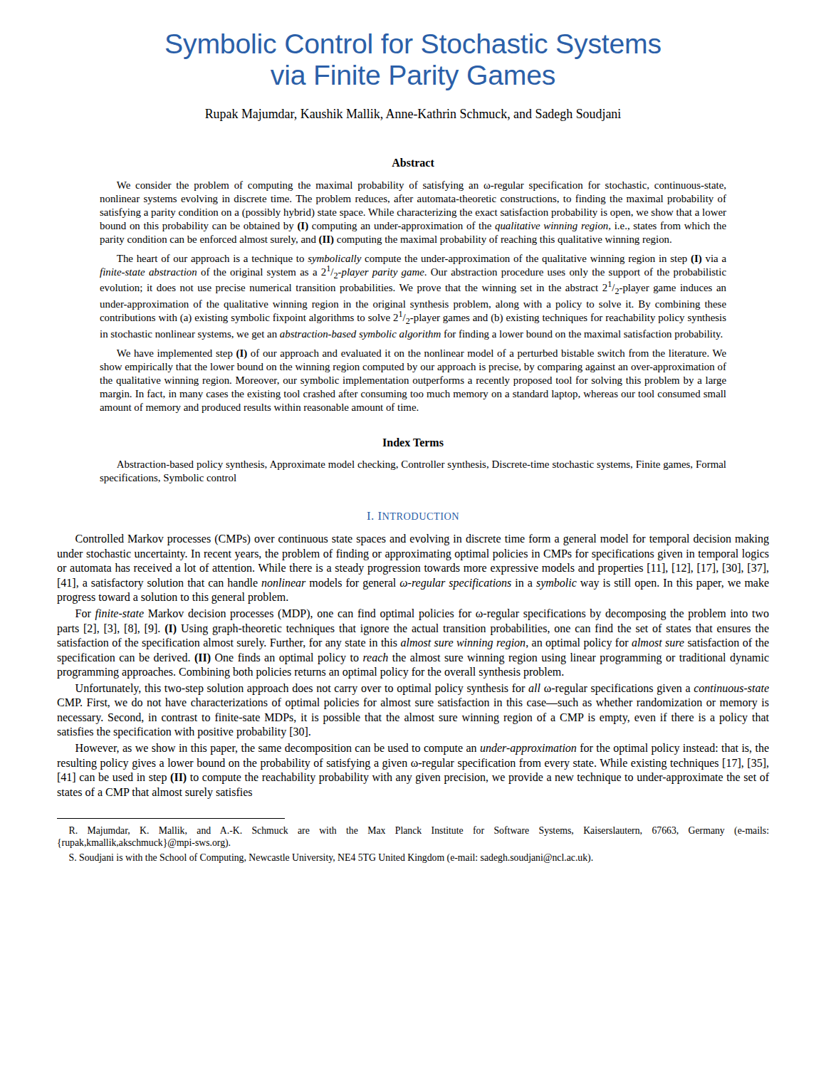Symbolic Control for Stochastic Systems
via Finite Parity Games
Rupak Majumdar, Kaushik Mallik, Anne-Kathrin Schmuck, and Sadegh Soudjani
Abstract
We consider the problem of computing the maximal probability of satisfying an ω-regular specification for stochastic, continuous-state, nonlinear systems evolving in discrete time. The problem reduces, after automata-theoretic constructions, to finding the maximal probability of satisfying a parity condition on a (possibly hybrid) state space. While characterizing the exact satisfaction probability is open, we show that a lower bound on this probability can be obtained by (I) computing an under-approximation of the qualitative winning region, i.e., states from which the parity condition can be enforced almost surely, and (II) computing the maximal probability of reaching this qualitative winning region.
The heart of our approach is a technique to symbolically compute the under-approximation of the qualitative winning region in step (I) via a finite-state abstraction of the original system as a 21/2-player parity game. Our abstraction procedure uses only the support of the probabilistic evolution; it does not use precise numerical transition probabilities. We prove that the winning set in the abstract 21/2-player game induces an under-approximation of the qualitative winning region in the original synthesis problem, along with a policy to solve it. By combining these contributions with (a) existing symbolic fixpoint algorithms to solve 21/2-player games and (b) existing techniques for reachability policy synthesis in stochastic nonlinear systems, we get an abstraction-based symbolic algorithm for finding a lower bound on the maximal satisfaction probability.
We have implemented step (I) of our approach and evaluated it on the nonlinear model of a perturbed bistable switch from the literature. We show empirically that the lower bound on the winning region computed by our approach is precise, by comparing against an over-approximation of the qualitative winning region. Moreover, our symbolic implementation outperforms a recently proposed tool for solving this problem by a large margin. In fact, in many cases the existing tool crashed after consuming too much memory on a standard laptop, whereas our tool consumed small amount of memory and produced results within reasonable amount of time.
Index Terms
Abstraction-based policy synthesis, Approximate model checking, Controller synthesis, Discrete-time stochastic systems, Finite games, Formal specifications, Symbolic control
I. INTRODUCTION
Controlled Markov processes (CMPs) over continuous state spaces and evolving in discrete time form a general model for temporal decision making under stochastic uncertainty. In recent years, the problem of finding or approximating optimal policies in CMPs for specifications given in temporal logics or automata has received a lot of attention. While there is a steady progression towards more expressive models and properties [11], [12], [17], [30], [37], [41], a satisfactory solution that can handle nonlinear models for general ω-regular specifications in a symbolic way is still open. In this paper, we make progress toward a solution to this general problem.
For finite-state Markov decision processes (MDP), one can find optimal policies for ω-regular specifications by decomposing the problem into two parts [2], [3], [8], [9]. (I) Using graph-theoretic techniques that ignore the actual transition probabilities, one can find the set of states that ensures the satisfaction of the specification almost surely. Further, for any state in this almost sure winning region, an optimal policy for almost sure satisfaction of the specification can be derived. (II) One finds an optimal policy to reach the almost sure winning region using linear programming or traditional dynamic programming approaches. Combining both policies returns an optimal policy for the overall synthesis problem.
Unfortunately, this two-step solution approach does not carry over to optimal policy synthesis for all ω-regular specifications given a continuous-state CMP. First, we do not have characterizations of optimal policies for almost sure satisfaction in this case—such as whether randomization or memory is necessary. Second, in contrast to finite-sate MDPs, it is possible that the almost sure winning region of a CMP is empty, even if there is a policy that satisfies the specification with positive probability [30].
However, as we show in this paper, the same decomposition can be used to compute an under-approximation for the optimal policy instead: that is, the resulting policy gives a lower bound on the probability of satisfying a given ω-regular specification from every state. While existing techniques [17], [35], [41] can be used in step (II) to compute the reachability probability with any given precision, we provide a new technique to under-approximate the set of states of a CMP that almost surely satisfies
R. Majumdar, K. Mallik, and A.-K. Schmuck are with the Max Planck Institute for Software Systems, Kaiserslautern, 67663, Germany (e-mails: {rupak,kmallik,akschmuck}@mpi-sws.org).
S. Soudjani is with the School of Computing, Newcastle University, NE4 5TG United Kingdom (e-mail: sadegh.soudjani@ncl.ac.uk).